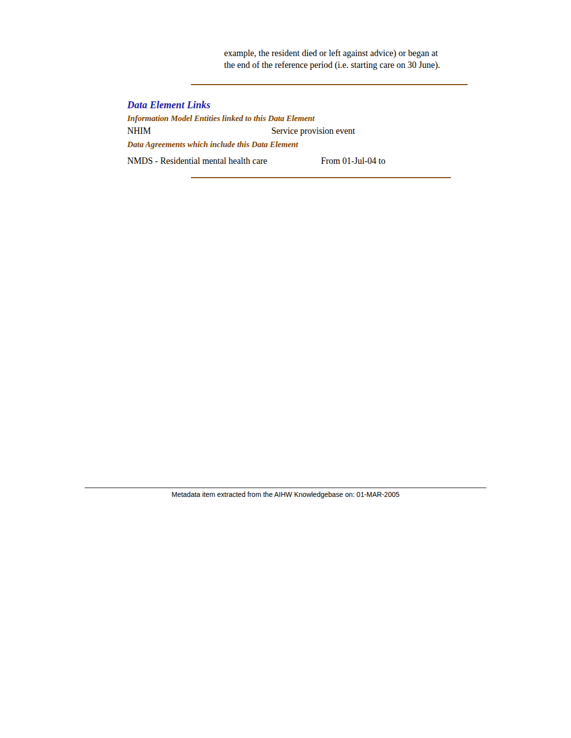example, the resident died or left against advice) or began at the end of the reference period (i.e. starting care on 30 June).
Data Element Links
Information Model Entities linked to this Data Element
NHIM Service provision event
Data Agreements which include this Data Element
NMDS - Residential mental health care From 01-Jul-04 to
Metadata item extracted from the AIHW Knowledgebase on: 01-MAR-2005